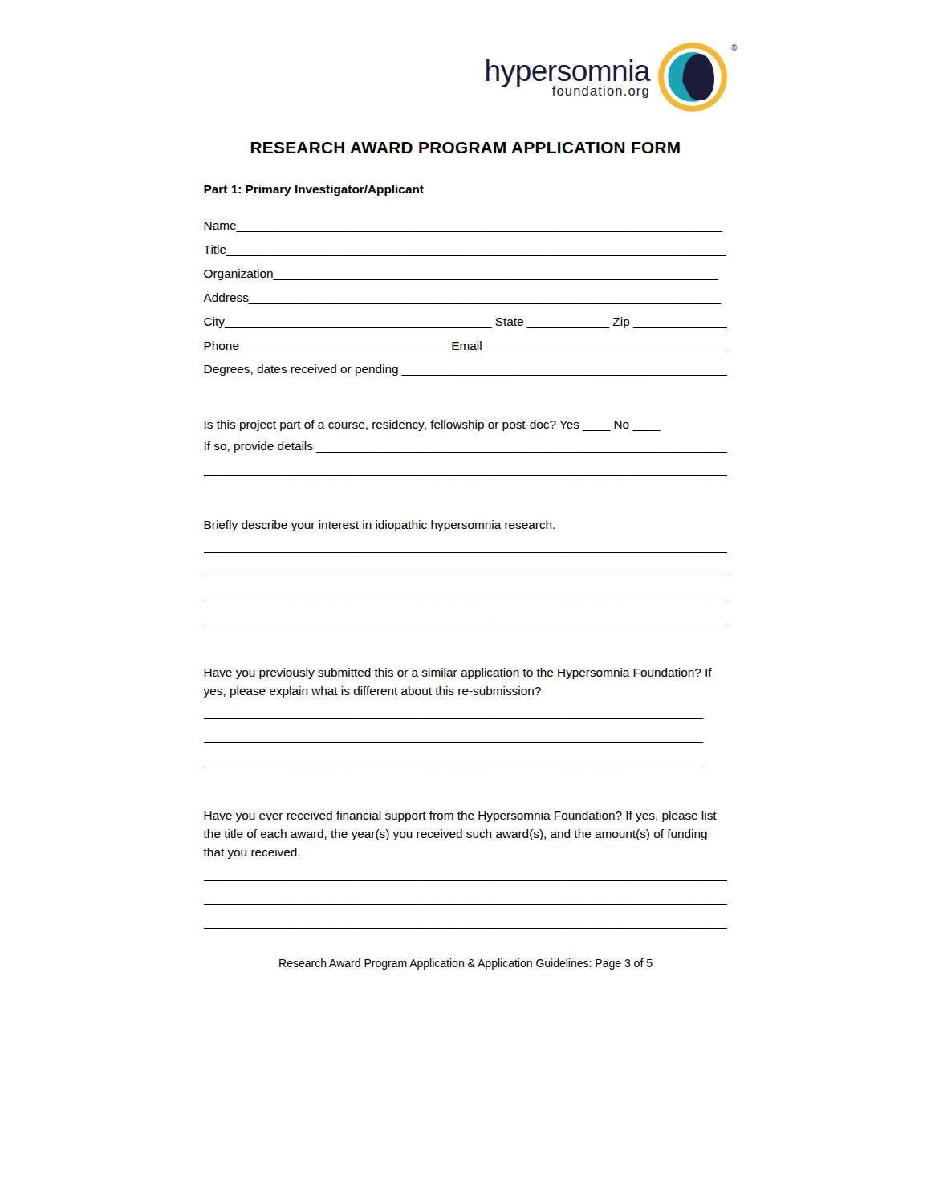hypersomnia foundation.org ®
RESEARCH AWARD PROGRAM APPLICATION FORM
Part 1: Primary Investigator/Applicant
Name_______________________________________________________________________
Title_________________________________________________________________________
Organization_________________________________________________________________
Address_____________________________________________________________________
City_______________________________________ State ____________ Zip ________________
Phone_______________________________Email_________________________________________
Degrees, dates received or pending ______________________________________________________
Is this project part of a course, residency, fellowship or post-doc? Yes ____ No ____
If so, provide details ________________________________________________________________
_______________________________________________________________________________
Briefly describe your interest in idiopathic hypersomnia research.
_______________________________________________________________________________
_______________________________________________________________________________
_______________________________________________________________________________
_______________________________________________________________________________
Have you previously submitted this or a similar application to the Hypersomnia Foundation? If yes, please explain what is different about this re-submission?
_________________________________________________________________________
_________________________________________________________________________
_________________________________________________________________________
Have you ever received financial support from the Hypersomnia Foundation? If yes, please list the title of each award, the year(s) you received such award(s), and the amount(s) of funding that you received.
_______________________________________________________________________________
_______________________________________________________________________________
_______________________________________________________________________________
Research Award Program Application & Application Guidelines: Page 3 of 5